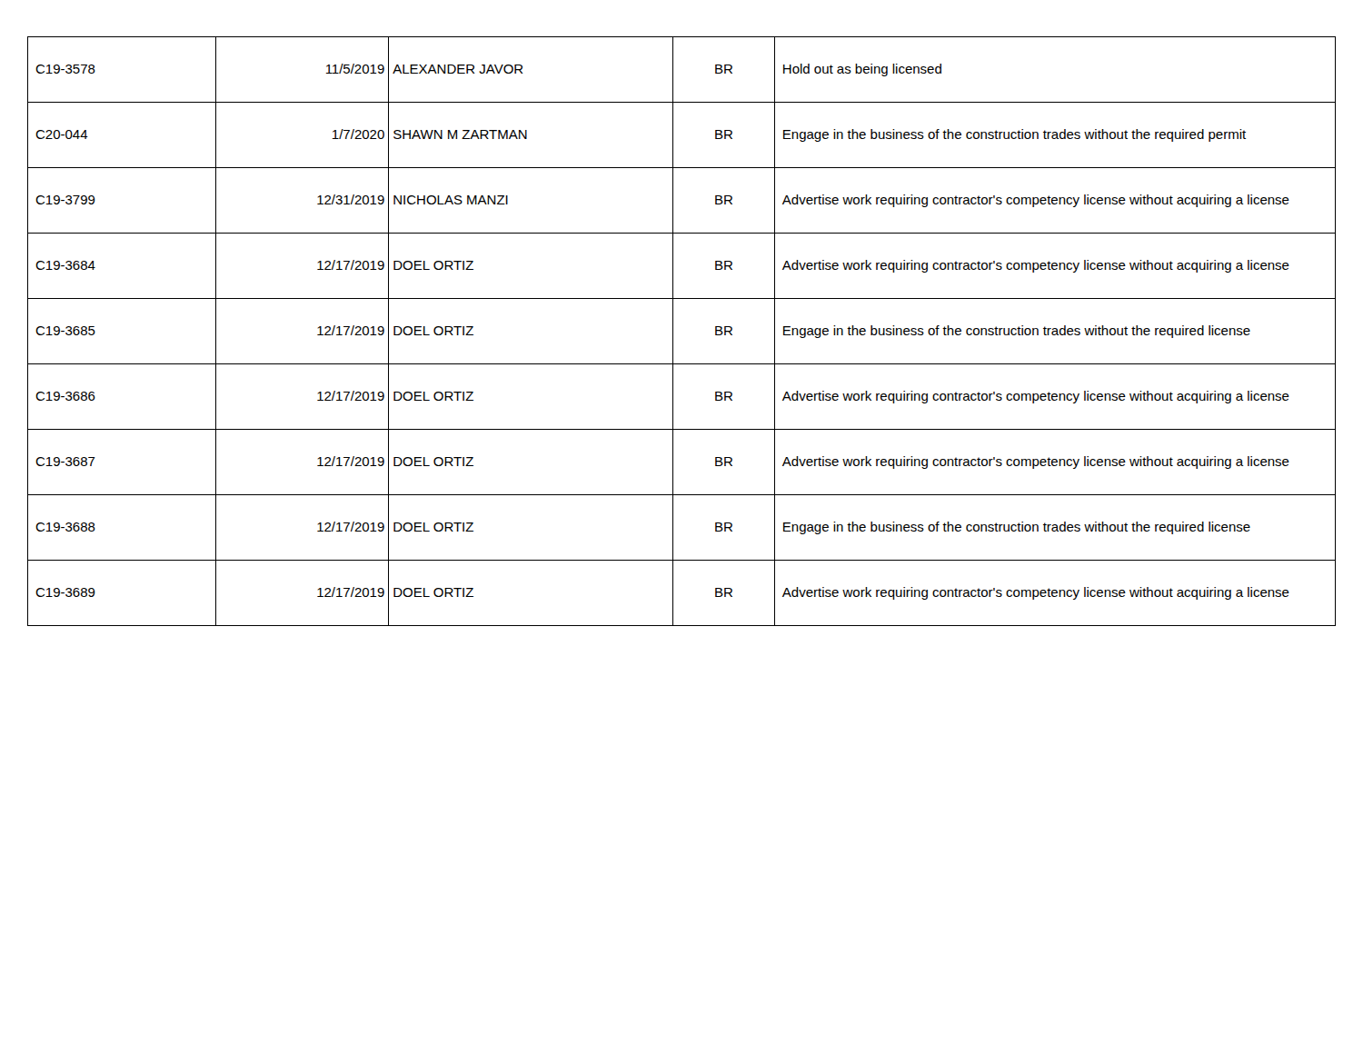| C19-3578 | 11/5/2019 | ALEXANDER JAVOR | BR | Hold out as being licensed |
| C20-044 | 1/7/2020 | SHAWN M ZARTMAN | BR | Engage in the business of the construction trades without the required permit |
| C19-3799 | 12/31/2019 | NICHOLAS MANZI | BR | Advertise work requiring contractor's competency license without acquiring a license |
| C19-3684 | 12/17/2019 | DOEL ORTIZ | BR | Advertise work requiring contractor's competency license without acquiring a license |
| C19-3685 | 12/17/2019 | DOEL ORTIZ | BR | Engage in the business of the construction trades without the required license |
| C19-3686 | 12/17/2019 | DOEL ORTIZ | BR | Advertise work requiring contractor's competency license without acquiring a license |
| C19-3687 | 12/17/2019 | DOEL ORTIZ | BR | Advertise work requiring contractor's competency license without acquiring a license |
| C19-3688 | 12/17/2019 | DOEL ORTIZ | BR | Engage in the business of the construction trades without the required license |
| C19-3689 | 12/17/2019 | DOEL ORTIZ | BR | Advertise work requiring contractor's competency license without acquiring a license |